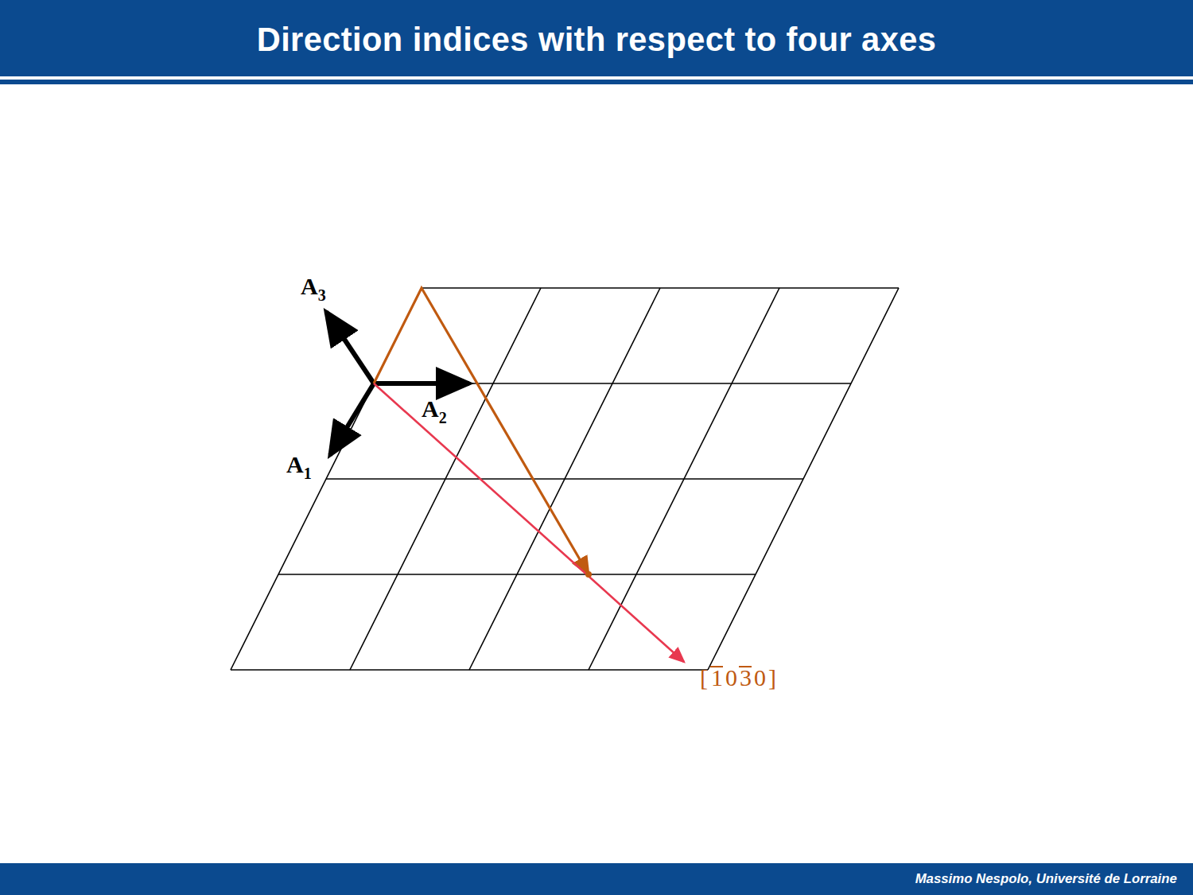Direction indices with respect to four axes
A3 A2 A1 [ 1 0 3 0 ]
Massimo Nespolo, Université de Lorraine